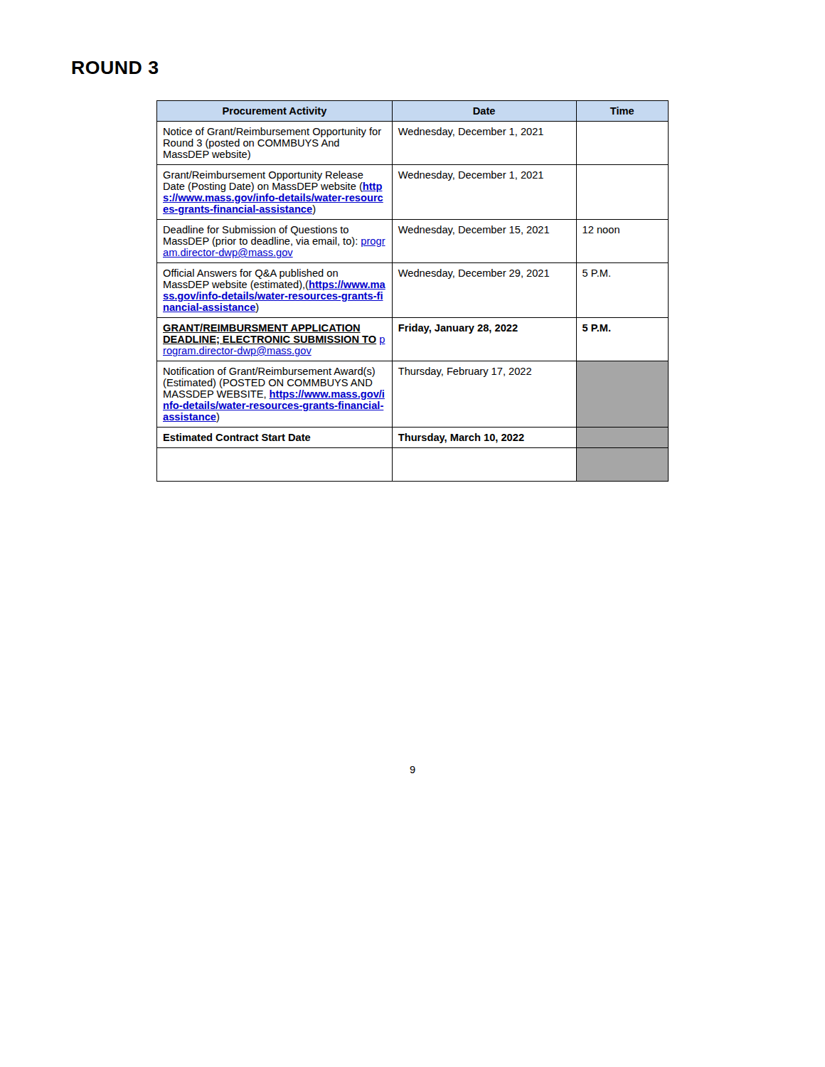ROUND 3
| Procurement Activity | Date | Time |
| --- | --- | --- |
| Notice of Grant/Reimbursement Opportunity for Round 3 (posted on COMMBUYS And MassDEP website) | Wednesday, December 1, 2021 | |
| Grant/Reimbursement Opportunity Release Date (Posting Date) on MassDEP website ( https://www.mass.gov/info-details/water-resources-grants-financial-assistance ) | Wednesday, December 1, 2021 | |
| Deadline for Submission of Questions to MassDEP (prior to deadline, via email, to): program.director-dwp@mass.gov | Wednesday, December 15, 2021 | 12 noon |
| Official Answers for Q&A published on MassDEP website (estimated),( https://www.mass.gov/info-details/water-resources-grants-financial-assistance ) | Wednesday, December 29, 2021 | 5 P.M. |
| GRANT/REIMBURSMENT APPLICATION DEADLINE; ELECTRONIC SUBMISSION TO program.director-dwp@mass.gov | Friday, January 28, 2022 | 5 P.M. |
| Notification of Grant/Reimbursement Award(s) (Estimated) (POSTED ON COMMBUYS AND MASSDEP WEBSITE, https://www.mass.gov/info-details/water-resources-grants-financial-assistance ) | Thursday, February 17, 2022 | |
| Estimated Contract Start Date | Thursday, March 10, 2022 | |
9